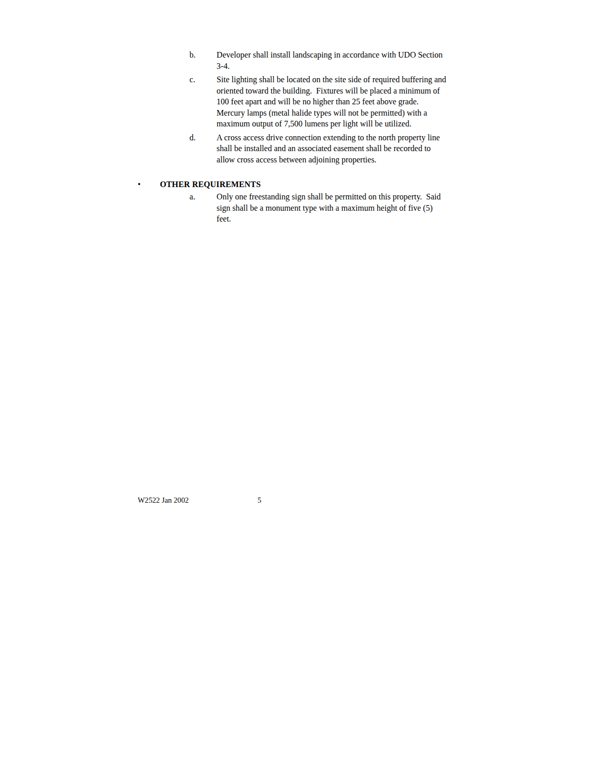b. Developer shall install landscaping in accordance with UDO Section 3-4.
c. Site lighting shall be located on the site side of required buffering and oriented toward the building. Fixtures will be placed a minimum of 100 feet apart and will be no higher than 25 feet above grade. Mercury lamps (metal halide types will not be permitted) with a maximum output of 7,500 lumens per light will be utilized.
d. A cross access drive connection extending to the north property line shall be installed and an associated easement shall be recorded to allow cross access between adjoining properties.
• OTHER REQUIREMENTS
a. Only one freestanding sign shall be permitted on this property. Said sign shall be a monument type with a maximum height of five (5) feet.
W2522 Jan 2002 5